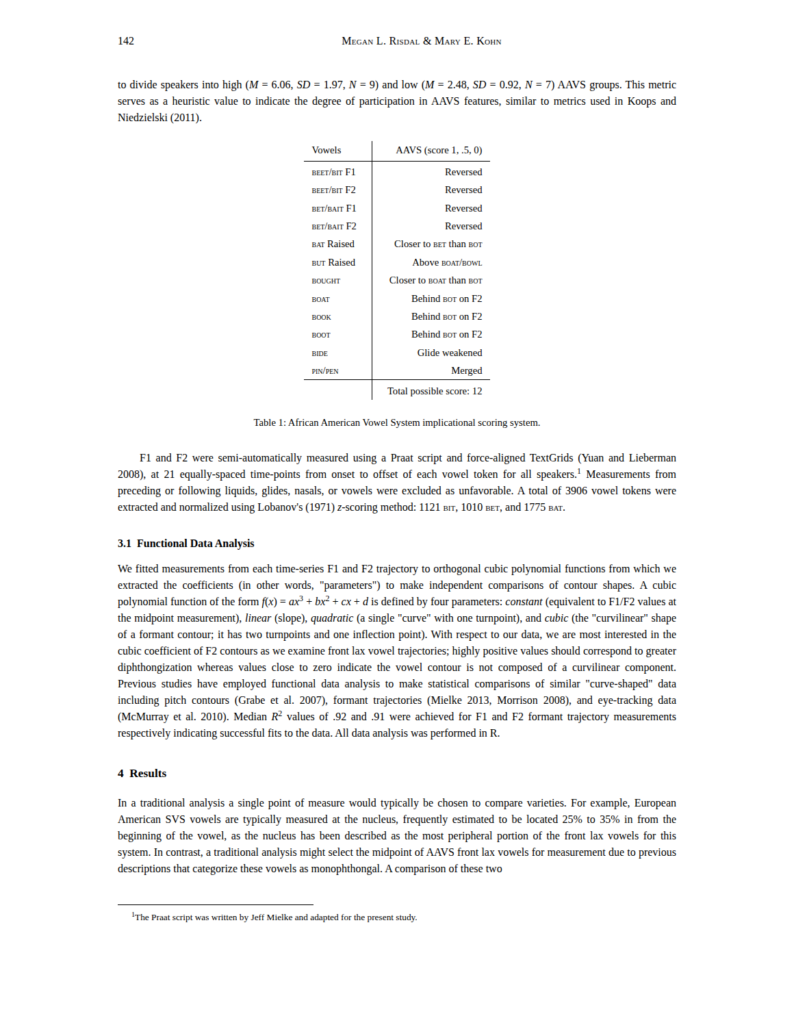142 Megan L. Risdal & Mary E. Kohn
to divide speakers into high (M = 6.06, SD = 1.97, N = 9) and low (M = 2.48, SD = 0.92, N = 7) AAVS groups. This metric serves as a heuristic value to indicate the degree of participation in AAVS features, similar to metrics used in Koops and Niedzielski (2011).
| Vowels | AAVS (score 1, .5, 0) |
| beet/bit F1 | Reversed |
| beet/bit F2 | Reversed |
| bet/bait F1 | Reversed |
| bet/bait F2 | Reversed |
| bat Raised | Closer to bet than bot |
| but Raised | Above boat/bowl |
| bought | Closer to boat than bot |
| boat | Behind bot on F2 |
| book | Behind bot on F2 |
| boot | Behind bot on F2 |
| bide | Glide weakened |
| pin/pen | Merged |
| | Total possible score: 12 |
Table 1: African American Vowel System implicational scoring system.
F1 and F2 were semi-automatically measured using a Praat script and force-aligned TextGrids (Yuan and Lieberman 2008), at 21 equally-spaced time-points from onset to offset of each vowel token for all speakers.1 Measurements from preceding or following liquids, glides, nasals, or vowels were excluded as unfavorable. A total of 3906 vowel tokens were extracted and normalized using Lobanov's (1971) z-scoring method: 1121 bit, 1010 bet, and 1775 bat.
3.1 Functional Data Analysis
We fitted measurements from each time-series F1 and F2 trajectory to orthogonal cubic polynomial functions from which we extracted the coefficients (in other words, "parameters") to make independent comparisons of contour shapes. A cubic polynomial function of the form f(x) = ax3 + bx2 + cx + d is defined by four parameters: constant (equivalent to F1/F2 values at the midpoint measurement), linear (slope), quadratic (a single "curve" with one turnpoint), and cubic (the "curvilinear" shape of a formant contour; it has two turnpoints and one inflection point). With respect to our data, we are most interested in the cubic coefficient of F2 contours as we examine front lax vowel trajectories; highly positive values should correspond to greater diphthongization whereas values close to zero indicate the vowel contour is not composed of a curvilinear component. Previous studies have employed functional data analysis to make statistical comparisons of similar "curve-shaped" data including pitch contours (Grabe et al. 2007), formant trajectories (Mielke 2013, Morrison 2008), and eye-tracking data (McMurray et al. 2010). Median R2 values of .92 and .91 were achieved for F1 and F2 formant trajectory measurements respectively indicating successful fits to the data. All data analysis was performed in R.
4 Results
In a traditional analysis a single point of measure would typically be chosen to compare varieties. For example, European American SVS vowels are typically measured at the nucleus, frequently estimated to be located 25% to 35% in from the beginning of the vowel, as the nucleus has been described as the most peripheral portion of the front lax vowels for this system. In contrast, a traditional analysis might select the midpoint of AAVS front lax vowels for measurement due to previous descriptions that categorize these vowels as monophthongal. A comparison of these two
1The Praat script was written by Jeff Mielke and adapted for the present study.